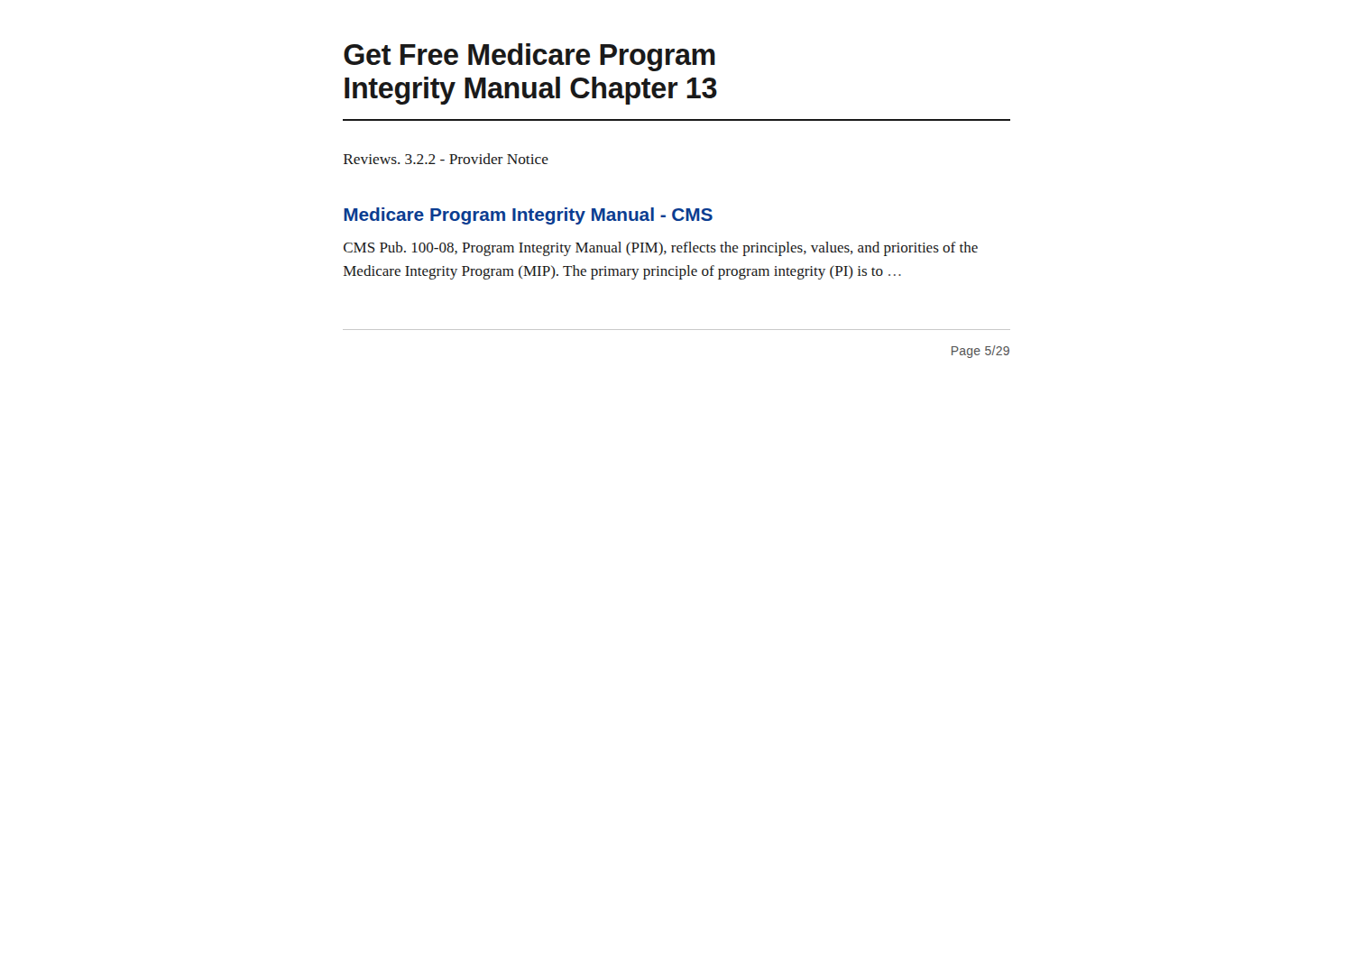Get Free Medicare Program Integrity Manual Chapter 13
Reviews. 3.2.2 - Provider Notice
Medicare Program Integrity Manual - CMS
CMS Pub. 100-08, Program Integrity Manual (PIM), reflects the principles, values, and priorities of the Medicare Integrity Program (MIP). The primary principle of program integrity (PI) is to …
Page 5/29